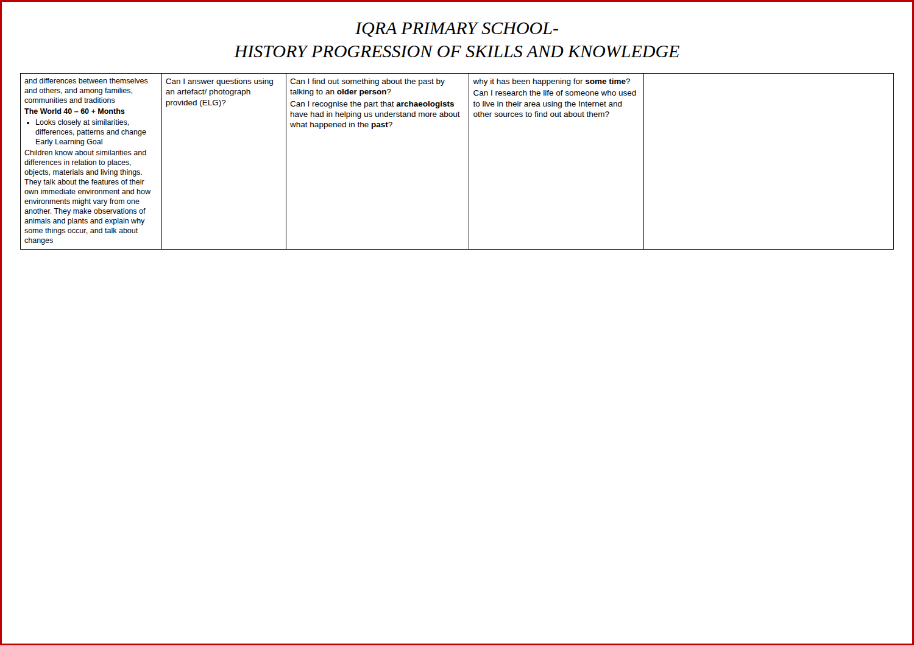IQRA PRIMARY SCHOOL-
HISTORY PROGRESSION OF SKILLS AND KNOWLEDGE
| and differences between themselves and others, and among families, communities and traditions The World 40 – 60 + Months Looks closely at similarities, differences, patterns and change Early Learning Goal Children know about similarities and differences in relation to places, objects, materials and living things. They talk about the features of their own immediate environment and how environments might vary from one another. They make observations of animals and plants and explain why some things occur, and talk about changes | Can I answer questions using an artefact/ photograph provided (ELG)? | Can I find out something about the past by talking to an older person ? Can I recognise the part that archaeologists have had in helping us understand more about what happened in the past ? | why it has been happening for some time ? Can I research the life of someone who used to live in their area using the Internet and other sources to find out about them? | |